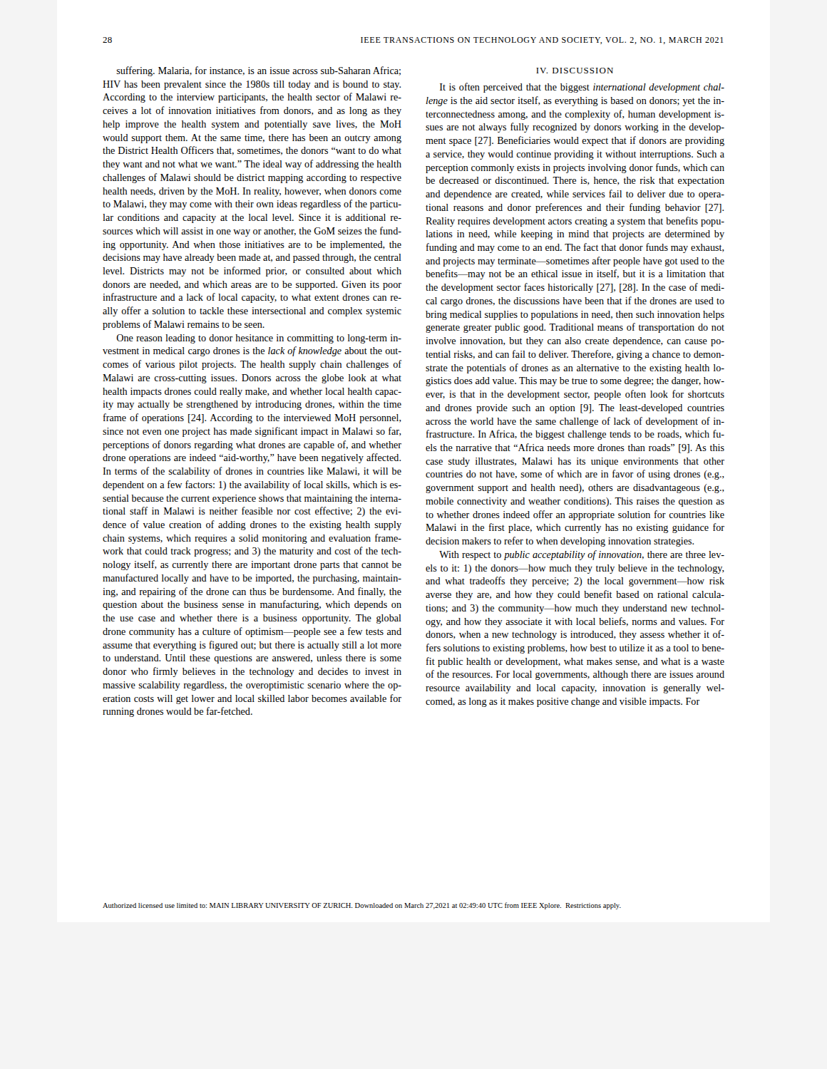28 IEEE Transactions on Technology and Society, Vol. 2, No. 1, March 2021
suffering. Malaria, for instance, is an issue across sub-Saharan Africa; HIV has been prevalent since the 1980s till today and is bound to stay. According to the interview participants, the health sector of Malawi receives a lot of innovation initiatives from donors, and as long as they help improve the health system and potentially save lives, the MoH would support them. At the same time, there has been an outcry among the District Health Officers that, sometimes, the donors “want to do what they want and not what we want.” The ideal way of addressing the health challenges of Malawi should be district mapping according to respective health needs, driven by the MoH. In reality, however, when donors come to Malawi, they may come with their own ideas regardless of the particular conditions and capacity at the local level. Since it is additional resources which will assist in one way or another, the GoM seizes the funding opportunity. And when those initiatives are to be implemented, the decisions may have already been made at, and passed through, the central level. Districts may not be informed prior, or consulted about which donors are needed, and which areas are to be supported. Given its poor infrastructure and a lack of local capacity, to what extent drones can really offer a solution to tackle these intersectional and complex systemic problems of Malawi remains to be seen.
One reason leading to donor hesitance in committing to long-term investment in medical cargo drones is the lack of knowledge about the outcomes of various pilot projects. The health supply chain challenges of Malawi are cross-cutting issues. Donors across the globe look at what health impacts drones could really make, and whether local health capacity may actually be strengthened by introducing drones, within the time frame of operations [24]. According to the interviewed MoH personnel, since not even one project has made significant impact in Malawi so far, perceptions of donors regarding what drones are capable of, and whether drone operations are indeed “aid-worthy,” have been negatively affected. In terms of the scalability of drones in countries like Malawi, it will be dependent on a few factors: 1) the availability of local skills, which is essential because the current experience shows that maintaining the international staff in Malawi is neither feasible nor cost effective; 2) the evidence of value creation of adding drones to the existing health supply chain systems, which requires a solid monitoring and evaluation framework that could track progress; and 3) the maturity and cost of the technology itself, as currently there are important drone parts that cannot be manufactured locally and have to be imported, the purchasing, maintaining, and repairing of the drone can thus be burdensome. And finally, the question about the business sense in manufacturing, which depends on the use case and whether there is a business opportunity. The global drone community has a culture of optimism—people see a few tests and assume that everything is figured out; but there is actually still a lot more to understand. Until these questions are answered, unless there is some donor who firmly believes in the technology and decides to invest in massive scalability regardless, the overoptimistic scenario where the operation costs will get lower and local skilled labor becomes available for running drones would be far-fetched.
IV. Discussion
It is often perceived that the biggest international development challenge is the aid sector itself, as everything is based on donors; yet the interconnectedness among, and the complexity of, human development issues are not always fully recognized by donors working in the development space [27]. Beneficiaries would expect that if donors are providing a service, they would continue providing it without interruptions. Such a perception commonly exists in projects involving donor funds, which can be decreased or discontinued. There is, hence, the risk that expectation and dependence are created, while services fail to deliver due to operational reasons and donor preferences and their funding behavior [27]. Reality requires development actors creating a system that benefits populations in need, while keeping in mind that projects are determined by funding and may come to an end. The fact that donor funds may exhaust, and projects may terminate—sometimes after people have got used to the benefits—may not be an ethical issue in itself, but it is a limitation that the development sector faces historically [27], [28]. In the case of medical cargo drones, the discussions have been that if the drones are used to bring medical supplies to populations in need, then such innovation helps generate greater public good. Traditional means of transportation do not involve innovation, but they can also create dependence, can cause potential risks, and can fail to deliver. Therefore, giving a chance to demonstrate the potentials of drones as an alternative to the existing health logistics does add value. This may be true to some degree; the danger, however, is that in the development sector, people often look for shortcuts and drones provide such an option [9]. The least-developed countries across the world have the same challenge of lack of development of infrastructure. In Africa, the biggest challenge tends to be roads, which fuels the narrative that “Africa needs more drones than roads” [9]. As this case study illustrates, Malawi has its unique environments that other countries do not have, some of which are in favor of using drones (e.g., government support and health need), others are disadvantageous (e.g., mobile connectivity and weather conditions). This raises the question as to whether drones indeed offer an appropriate solution for countries like Malawi in the first place, which currently has no existing guidance for decision makers to refer to when developing innovation strategies.
With respect to public acceptability of innovation, there are three levels to it: 1) the donors—how much they truly believe in the technology, and what tradeoffs they perceive; 2) the local government—how risk averse they are, and how they could benefit based on rational calculations; and 3) the community—how much they understand new technology, and how they associate it with local beliefs, norms and values. For donors, when a new technology is introduced, they assess whether it offers solutions to existing problems, how best to utilize it as a tool to benefit public health or development, what makes sense, and what is a waste of the resources. For local governments, although there are issues around resource availability and local capacity, innovation is generally welcomed, as long as it makes positive change and visible impacts. For
Authorized licensed use limited to: MAIN LIBRARY UNIVERSITY OF ZURICH. Downloaded on March 27,2021 at 02:49:40 UTC from IEEE Xplore. Restrictions apply.